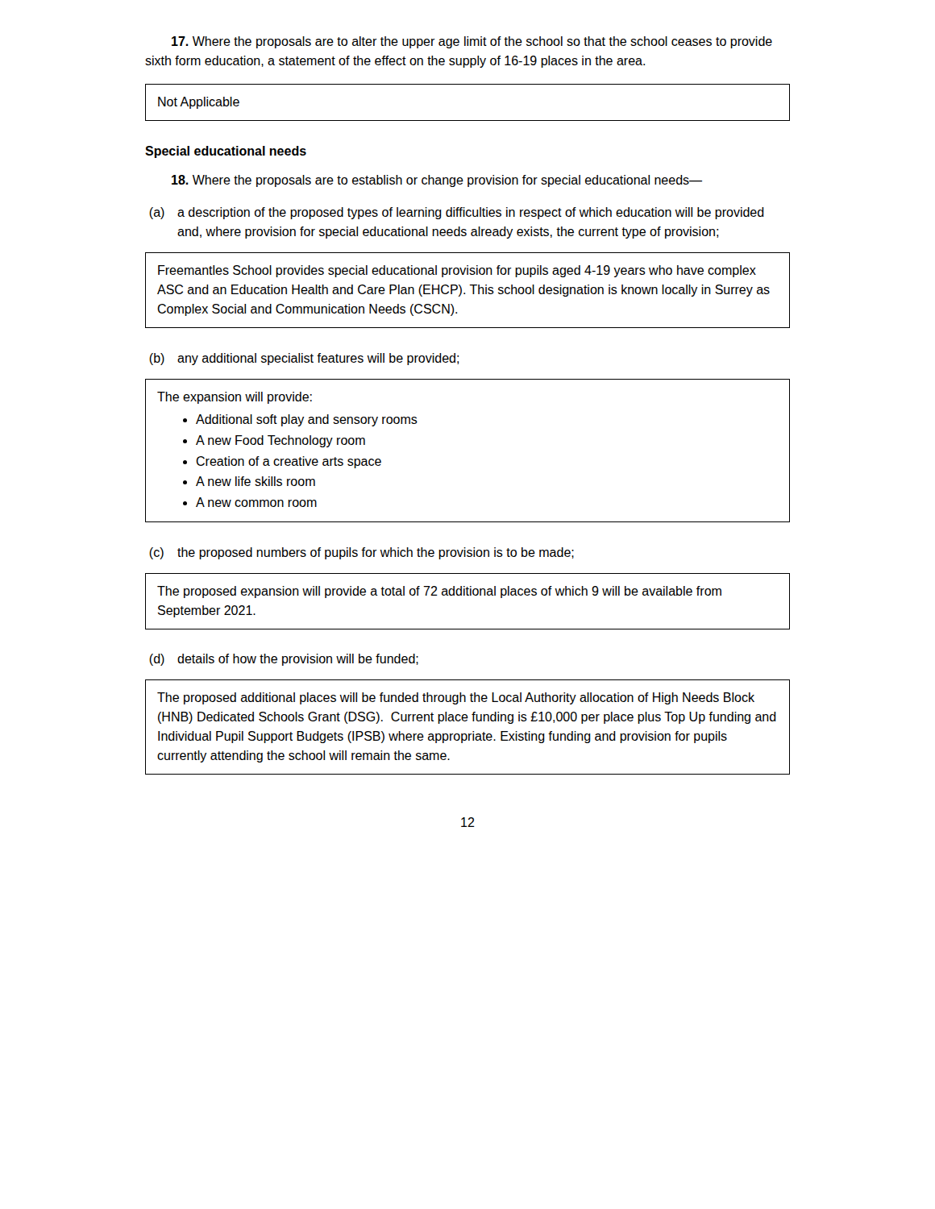17. Where the proposals are to alter the upper age limit of the school so that the school ceases to provide sixth form education, a statement of the effect on the supply of 16-19 places in the area.
Not Applicable
Special educational needs
18. Where the proposals are to establish or change provision for special educational needs—
(a) a description of the proposed types of learning difficulties in respect of which education will be provided and, where provision for special educational needs already exists, the current type of provision;
Freemantles School provides special educational provision for pupils aged 4-19 years who have complex ASC and an Education Health and Care Plan (EHCP). This school designation is known locally in Surrey as Complex Social and Communication Needs (CSCN).
(b) any additional specialist features will be provided;
The expansion will provide:
Additional soft play and sensory rooms
A new Food Technology room
Creation of a creative arts space
A new life skills room
A new common room
(c) the proposed numbers of pupils for which the provision is to be made;
The proposed expansion will provide a total of 72 additional places of which 9 will be available from September 2021.
(d) details of how the provision will be funded;
The proposed additional places will be funded through the Local Authority allocation of High Needs Block (HNB) Dedicated Schools Grant (DSG). Current place funding is £10,000 per place plus Top Up funding and Individual Pupil Support Budgets (IPSB) where appropriate. Existing funding and provision for pupils currently attending the school will remain the same.
12